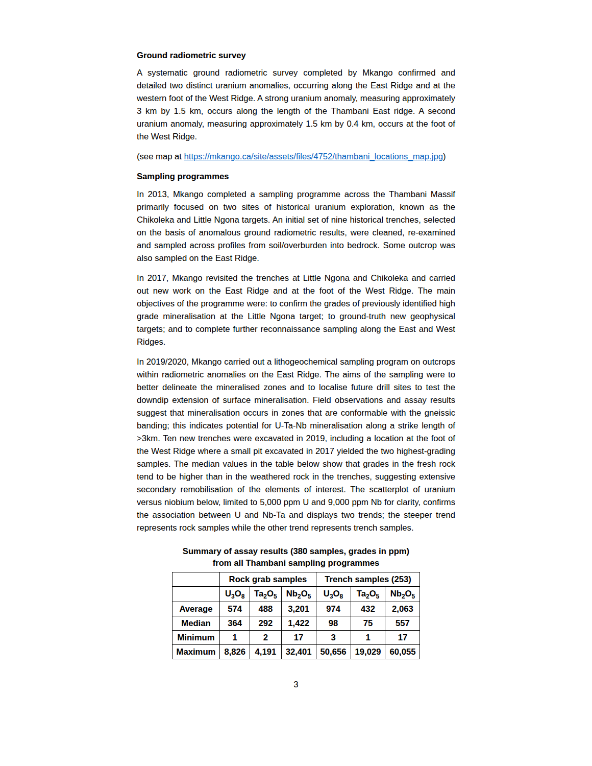Ground radiometric survey
A systematic ground radiometric survey completed by Mkango confirmed and detailed two distinct uranium anomalies, occurring along the East Ridge and at the western foot of the West Ridge. A strong uranium anomaly, measuring approximately 3 km by 1.5 km, occurs along the length of the Thambani East ridge. A second uranium anomaly, measuring approximately 1.5 km by 0.4 km, occurs at the foot of the West Ridge.
(see map at https://mkango.ca/site/assets/files/4752/thambani_locations_map.jpg)
Sampling programmes
In 2013, Mkango completed a sampling programme across the Thambani Massif primarily focused on two sites of historical uranium exploration, known as the Chikoleka and Little Ngona targets. An initial set of nine historical trenches, selected on the basis of anomalous ground radiometric results, were cleaned, re-examined and sampled across profiles from soil/overburden into bedrock. Some outcrop was also sampled on the East Ridge.
In 2017, Mkango revisited the trenches at Little Ngona and Chikoleka and carried out new work on the East Ridge and at the foot of the West Ridge. The main objectives of the programme were: to confirm the grades of previously identified high grade mineralisation at the Little Ngona target; to ground-truth new geophysical targets; and to complete further reconnaissance sampling along the East and West Ridges.
In 2019/2020, Mkango carried out a lithogeochemical sampling program on outcrops within radiometric anomalies on the East Ridge. The aims of the sampling were to better delineate the mineralised zones and to localise future drill sites to test the downdip extension of surface mineralisation. Field observations and assay results suggest that mineralisation occurs in zones that are conformable with the gneissic banding; this indicates potential for U-Ta-Nb mineralisation along a strike length of >3km. Ten new trenches were excavated in 2019, including a location at the foot of the West Ridge where a small pit excavated in 2017 yielded the two highest-grading samples. The median values in the table below show that grades in the fresh rock tend to be higher than in the weathered rock in the trenches, suggesting extensive secondary remobilisation of the elements of interest. The scatterplot of uranium versus niobium below, limited to 5,000 ppm U and 9,000 ppm Nb for clarity, confirms the association between U and Nb-Ta and displays two trends; the steeper trend represents rock samples while the other trend represents trench samples.
Summary of assay results (380 samples, grades in ppm)
from all Thambani sampling programmes
| | Rock grab samples | Trench samples (253) |
| | U 3 O 8 | Ta 2 O 5 | Nb 2 O 5 | U 3 O 8 | Ta 2 O 5 | Nb 2 O 5 |
| Average | 574 | 488 | 3,201 | 974 | 432 | 2,063 |
| Median | 364 | 292 | 1,422 | 98 | 75 | 557 |
| Minimum | 1 | 2 | 17 | 3 | 1 | 17 |
| Maximum | 8,826 | 4,191 | 32,401 | 50,656 | 19,029 | 60,055 |
3